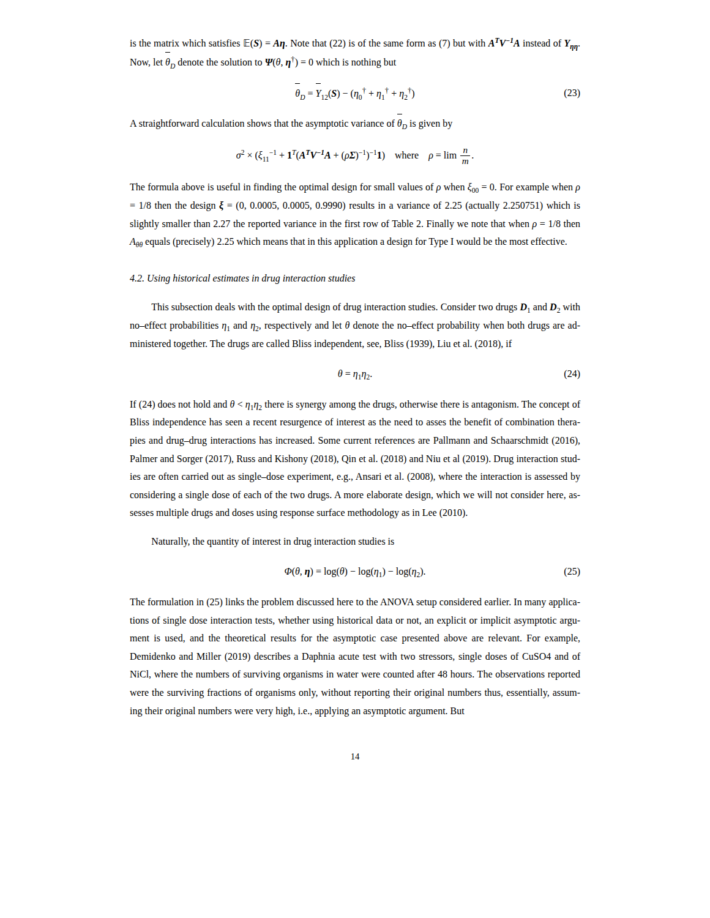is the matrix which satisfies 𝔼(S) = Aη. Note that (22) is of the same form as (7) but with ATV−1A instead of Υηη. Now, let θD denote the solution to Ψ(θ, η†) = 0 which is nothing but
θD = Y12(S) − (η0† + η1† + η2†) (23)
A straightforward calculation shows that the asymptotic variance of θD is given by
σ2 × (ξ11−1 + 1T(ATV−1A + (ρΣ)−1)−11) where ρ = lim nm.
The formula above is useful in finding the optimal design for small values of ρ when ξ00 = 0. For example when ρ = 1/8 then the design ξ = (0, 0.0005, 0.0005, 0.9990) results in a variance of 2.25 (actually 2.250751) which is slightly smaller than 2.27 the reported variance in the first row of Table 2. Finally we note that when ρ = 1/8 then Aθθ equals (precisely) 2.25 which means that in this application a design for Type I would be the most effective.
4.2. Using historical estimates in drug interaction studies
This subsection deals with the optimal design of drug interaction studies. Consider two drugs D1 and D2 with no–effect probabilities η1 and η2, respectively and let θ denote the no–effect probability when both drugs are administered together. The drugs are called Bliss independent, see, Bliss (1939), Liu et al. (2018), if
θ = η1η2. (24)
If (24) does not hold and θ < η1η2 there is synergy among the drugs, otherwise there is antagonism. The concept of Bliss independence has seen a recent resurgence of interest as the need to asses the benefit of combination therapies and drug–drug interactions has increased. Some current references are Pallmann and Schaarschmidt (2016), Palmer and Sorger (2017), Russ and Kishony (2018), Qin et al. (2018) and Niu et al (2019). Drug interaction studies are often carried out as single–dose experiment, e.g., Ansari et al. (2008), where the interaction is assessed by considering a single dose of each of the two drugs. A more elaborate design, which we will not consider here, assesses multiple drugs and doses using response surface methodology as in Lee (2010).
Naturally, the quantity of interest in drug interaction studies is
Φ(θ, η) = log(θ) − log(η1) − log(η2). (25)
The formulation in (25) links the problem discussed here to the ANOVA setup considered earlier. In many applications of single dose interaction tests, whether using historical data or not, an explicit or implicit asymptotic argument is used, and the theoretical results for the asymptotic case presented above are relevant. For example, Demidenko and Miller (2019) describes a Daphnia acute test with two stressors, single doses of CuSO4 and of NiCl, where the numbers of surviving organisms in water were counted after 48 hours. The observations reported were the surviving fractions of organisms only, without reporting their original numbers thus, essentially, assuming their original numbers were very high, i.e., applying an asymptotic argument. But
14